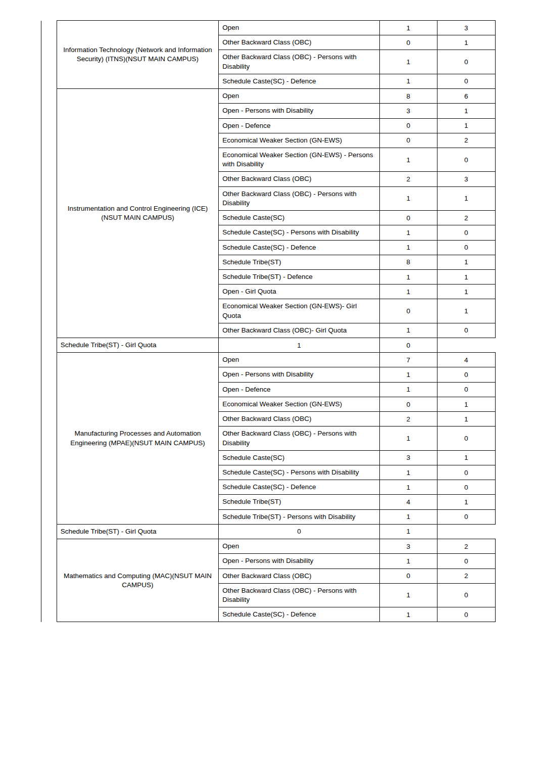| | Information Technology (Network and Information Security) (ITNS)(NSUT MAIN CAMPUS) | Open | 1 | 3 |
| Other Backward Class (OBC) | 0 | 1 |
| Other Backward Class (OBC) - Persons with Disability | 1 | 0 |
| Schedule Caste(SC) - Defence | 1 | 0 |
| Instrumentation and Control Engineering (ICE)(NSUT MAIN CAMPUS) | Open | 8 | 6 |
| Open - Persons with Disability | 3 | 1 |
| Open - Defence | 0 | 1 |
| Economical Weaker Section (GN-EWS) | 0 | 2 |
| Economical Weaker Section (GN-EWS) - Persons with Disability | 1 | 0 |
| Other Backward Class (OBC) | 2 | 3 |
| Other Backward Class (OBC) - Persons with Disability | 1 | 1 |
| Schedule Caste(SC) | 0 | 2 |
| Schedule Caste(SC) - Persons with Disability | 1 | 0 |
| Schedule Caste(SC) - Defence | 1 | 0 |
| Schedule Tribe(ST) | 8 | 1 |
| Schedule Tribe(ST) - Defence | 1 | 1 |
| Open - Girl Quota | 1 | 1 |
| Economical Weaker Section (GN-EWS)- Girl Quota | 0 | 1 |
| Other Backward Class (OBC)- Girl Quota | 1 | 0 |
| Schedule Tribe(ST) - Girl Quota | 1 | 0 |
| Manufacturing Processes and Automation Engineering (MPAE)(NSUT MAIN CAMPUS) | Open | 7 | 4 |
| Open - Persons with Disability | 1 | 0 |
| Open - Defence | 1 | 0 |
| Economical Weaker Section (GN-EWS) | 0 | 1 |
| Other Backward Class (OBC) | 2 | 1 |
| Other Backward Class (OBC) - Persons with Disability | 1 | 0 |
| Schedule Caste(SC) | 3 | 1 |
| Schedule Caste(SC) - Persons with Disability | 1 | 0 |
| Schedule Caste(SC) - Defence | 1 | 0 |
| Schedule Tribe(ST) | 4 | 1 |
| Schedule Tribe(ST) - Persons with Disability | 1 | 0 |
| Schedule Tribe(ST) - Girl Quota | 0 | 1 |
| Mathematics and Computing (MAC)(NSUT MAIN CAMPUS) | Open | 3 | 2 |
| Open - Persons with Disability | 1 | 0 |
| Other Backward Class (OBC) | 0 | 2 |
| Other Backward Class (OBC) - Persons with Disability | 1 | 0 |
| Schedule Caste(SC) - Defence | 1 | 0 |